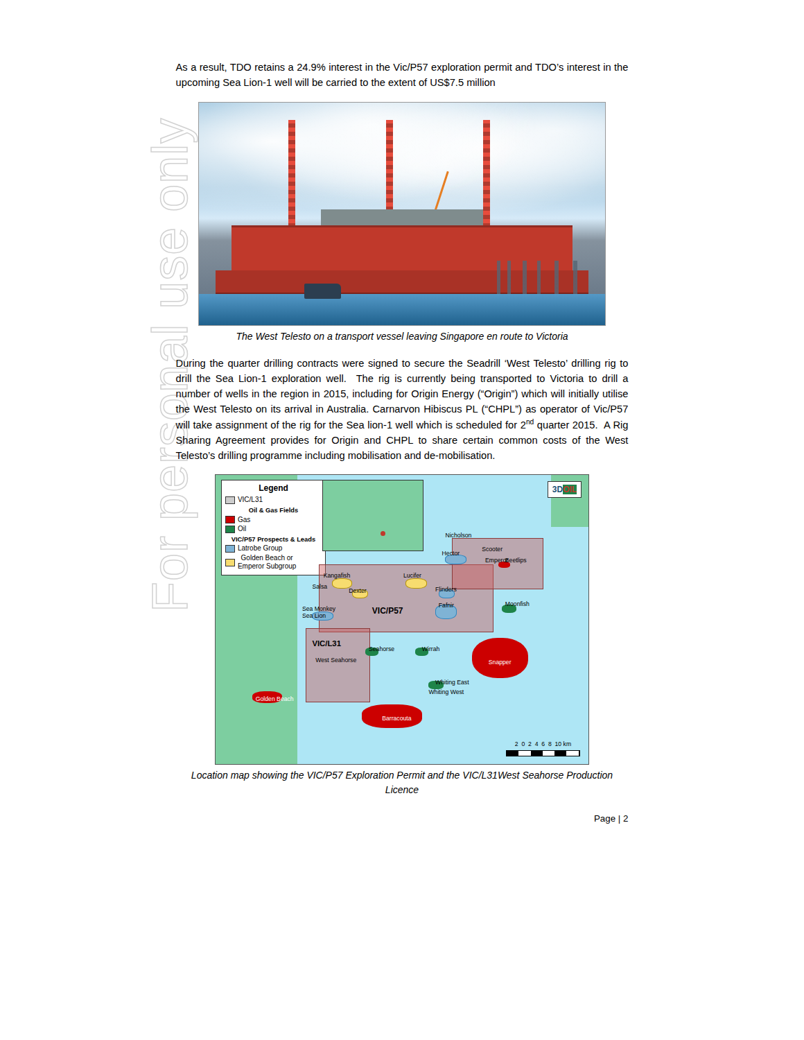For personal use only
As a result, TDO retains a 24.9% interest in the Vic/P57 exploration permit and TDO’s interest in the upcoming Sea Lion-1 well will be carried to the extent of US$7.5 million
The West Telesto on a transport vessel leaving Singapore en route to Victoria
During the quarter drilling contracts were signed to secure the Seadrill ‘West Telesto’ drilling rig to drill the Sea Lion-1 exploration well. The rig is currently being transported to Victoria to drill a number of wells in the region in 2015, including for Origin Energy (“Origin”) which will initially utilise the West Telesto on its arrival in Australia. Carnarvon Hibiscus PL (“CHPL”) as operator of Vic/P57 will take assignment of the rig for the Sea lion-1 well which is scheduled for 2nd quarter 2015. A Rig Sharing Agreement provides for Origin and CHPL to share certain common costs of the West Telesto’s drilling programme including mobilisation and de-mobilisation.
Legend
VIC/L31
Oil & Gas Fields
Gas
Oil
VIC/P57 Prospects & Leads
Latrobe Group
Golden Beach or
Emperor Subgroup
3DOIL
VIC/P57
VIC/L31
Kangafish
Salsa
Dexter
Lucifer
Flinders
Fafnir
Hector
Nicholson
Scooter
Emperor
Beetlips
Moonfish
Sea Monkey
Sea Lion
Seahorse
West Seahorse
Wirrah
Snapper
Whiting East
Whiting West
Golden Beach
Barracouta
2 0 2 4 6 8 10 km
Location map showing the VIC/P57 Exploration Permit and the VIC/L31West Seahorse Production Licence
Page | 2